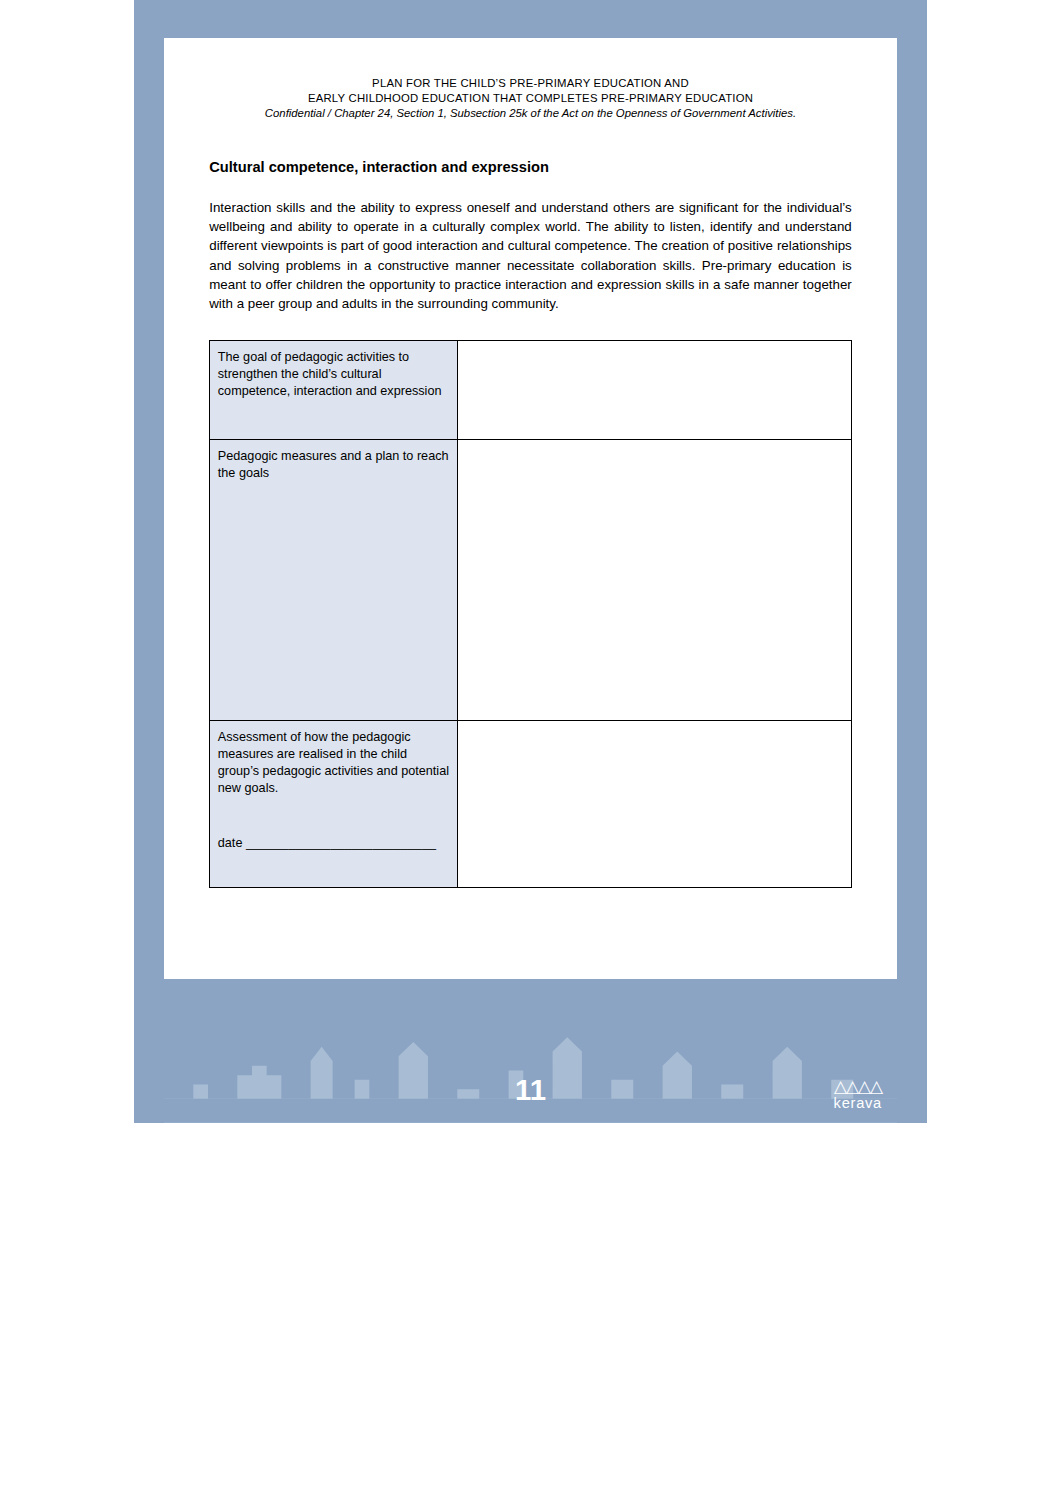PLAN FOR THE CHILD’S PRE-PRIMARY EDUCATION AND
EARLY CHILDHOOD EDUCATION THAT COMPLETES PRE-PRIMARY EDUCATION
Confidential / Chapter 24, Section 1, Subsection 25k of the Act on the Openness of Government Activities.
Cultural competence, interaction and expression
Interaction skills and the ability to express oneself and understand others are significant for the individual’s wellbeing and ability to operate in a culturally complex world. The ability to listen, identify and understand different viewpoints is part of good interaction and cultural competence. The creation of positive relationships and solving problems in a constructive manner necessitate collaboration skills. Pre-primary education is meant to offer children the opportunity to practice interaction and expression skills in a safe manner together with a peer group and adults in the surrounding community.
| The goal of pedagogic activities to strengthen the child’s cultural competence, interaction and expression | |
| Pedagogic measures and a plan to reach the goals | |
| Assessment of how the pedagogic measures are realised in the child group’s pedagogic activities and potential new goals. date ___________________________ | |
11
△△△△
kerava